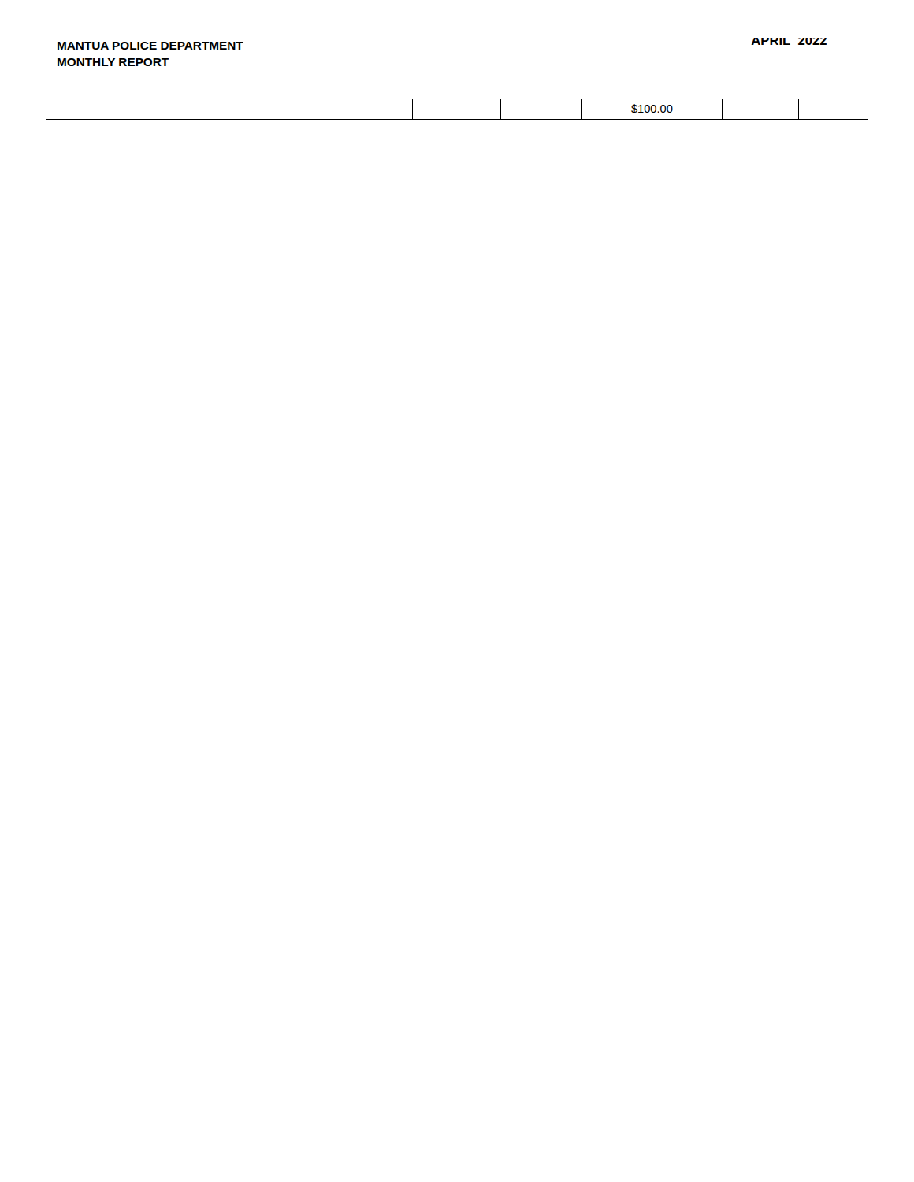MANTUA POLICE DEPARTMENT
MONTHLY REPORT
APRIL 2022
| | | | $100.00 | | |